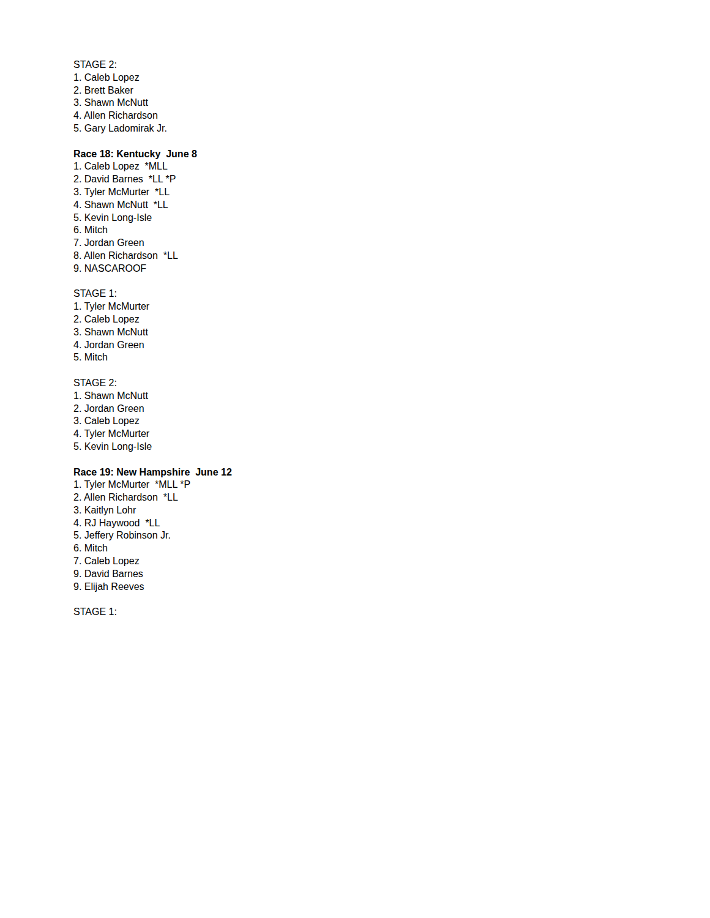STAGE 2:
1. Caleb Lopez
2. Brett Baker
3. Shawn McNutt
4. Allen Richardson
5. Gary Ladomirak Jr.
Race 18: Kentucky June 8
1. Caleb Lopez *MLL
2. David Barnes *LL *P
3. Tyler McMurter *LL
4. Shawn McNutt *LL
5. Kevin Long-Isle
6. Mitch
7. Jordan Green
8. Allen Richardson *LL
9. NASCAROOF
STAGE 1:
1. Tyler McMurter
2. Caleb Lopez
3. Shawn McNutt
4. Jordan Green
5. Mitch
STAGE 2:
1. Shawn McNutt
2. Jordan Green
3. Caleb Lopez
4. Tyler McMurter
5. Kevin Long-Isle
Race 19: New Hampshire June 12
1. Tyler McMurter *MLL *P
2. Allen Richardson *LL
3. Kaitlyn Lohr
4. RJ Haywood *LL
5. Jeffery Robinson Jr.
6. Mitch
7. Caleb Lopez
9. David Barnes
9. Elijah Reeves
STAGE 1: